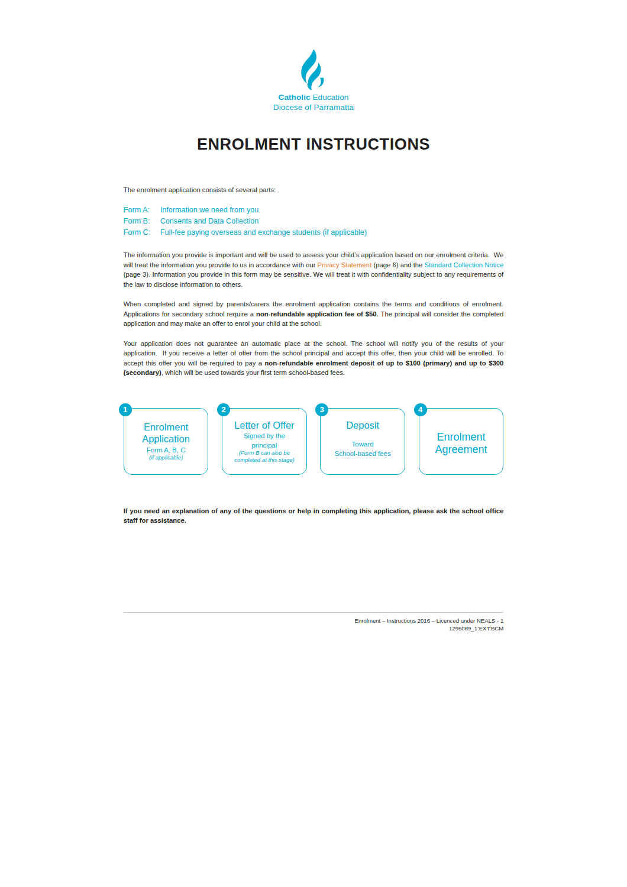Catholic Education
Diocese of Parramatta
ENROLMENT INSTRUCTIONS
The enrolment application consists of several parts:
Form A: Information we need from you
Form B: Consents and Data Collection
Form C: Full-fee paying overseas and exchange students (if applicable)
The information you provide is important and will be used to assess your child’s application based on our enrolment criteria. We will treat the information you provide to us in accordance with our Privacy Statement (page 6) and the Standard Collection Notice (page 3). Information you provide in this form may be sensitive. We will treat it with confidentiality subject to any requirements of the law to disclose information to others.
When completed and signed by parents/carers the enrolment application contains the terms and conditions of enrolment. Applications for secondary school require a non-refundable application fee of $50. The principal will consider the completed application and may make an offer to enrol your child at the school.
Your application does not guarantee an automatic place at the school. The school will notify you of the results of your application. If you receive a letter of offer from the school principal and accept this offer, then your child will be enrolled. To accept this offer you will be required to pay a non-refundable enrolment deposit of up to $100 (primary) and up to $300 (secondary), which will be used towards your first term school-based fees.
1
Enrolment Application Form A, B, C (if applicable)
2
Letter of Offer Signed by the principal (Form B can also be completed at this stage)
3
Deposit Toward School-based fees
4
Enrolment Agreement
If you need an explanation of any of the questions or help in completing this application, please ask the school office staff for assistance.
Enrolment – Instructions 2016 – Licenced under NEALS - 1
1295089_1:EXT:BCM